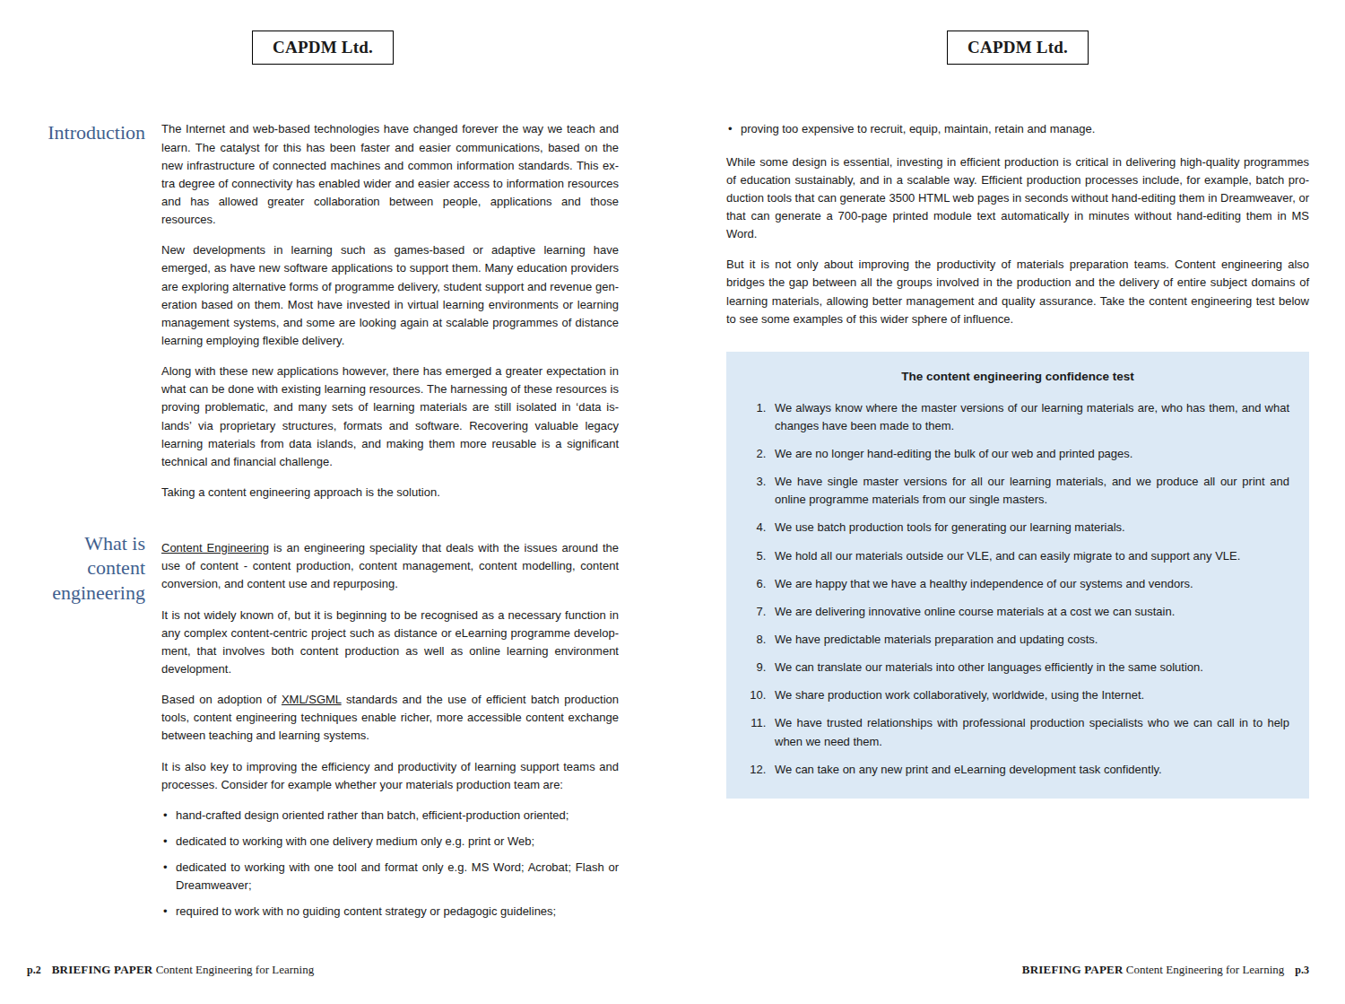CAPDM Ltd.
Introduction
What is
content
engineering
The Internet and web-based technologies have changed forever the way we teach and learn. The catalyst for this has been faster and easier communications, based on the new infrastructure of connected machines and common information standards. This extra degree of connectivity has enabled wider and easier access to information resources and has allowed greater collaboration between people, applications and those resources.
New developments in learning such as games-based or adaptive learning have emerged, as have new software applications to support them. Many education providers are exploring alternative forms of programme delivery, student support and revenue generation based on them. Most have invested in virtual learning environments or learning management systems, and some are looking again at scalable programmes of distance learning employing flexible delivery.
Along with these new applications however, there has emerged a greater expectation in what can be done with existing learning resources. The harnessing of these resources is proving problematic, and many sets of learning materials are still isolated in ‘data islands’ via proprietary structures, formats and software. Recovering valuable legacy learning materials from data islands, and making them more reusable is a significant technical and financial challenge.
Taking a content engineering approach is the solution.
Content Engineering is an engineering speciality that deals with the issues around the use of content - content production, content management, content modelling, content conversion, and content use and repurposing.
It is not widely known of, but it is beginning to be recognised as a necessary function in any complex content-centric project such as distance or eLearning programme development, that involves both content production as well as online learning environment development.
Based on adoption of XML/SGML standards and the use of efficient batch production tools, content engineering techniques enable richer, more accessible content exchange between teaching and learning systems.
It is also key to improving the efficiency and productivity of learning support teams and processes. Consider for example whether your materials production team are:
hand-crafted design oriented rather than batch, efficient-production oriented;
dedicated to working with one delivery medium only e.g. print or Web;
dedicated to working with one tool and format only e.g. MS Word; Acrobat; Flash or Dreamweaver;
required to work with no guiding content strategy or pedagogic guidelines;
p.2 BRIEFING PAPER Content Engineering for Learning
CAPDM Ltd.
proving too expensive to recruit, equip, maintain, retain and manage.
While some design is essential, investing in efficient production is critical in delivering high-quality programmes of education sustainably, and in a scalable way. Efficient production processes include, for example, batch production tools that can generate 3500 HTML web pages in seconds without hand-editing them in Dreamweaver, or that can generate a 700-page printed module text automatically in minutes without hand-editing them in MS Word.
But it is not only about improving the productivity of materials preparation teams. Content engineering also bridges the gap between all the groups involved in the production and the delivery of entire subject domains of learning materials, allowing better management and quality assurance. Take the content engineering test below to see some examples of this wider sphere of influence.
The content engineering confidence test
We always know where the master versions of our learning materials are, who has them, and what changes have been made to them.
We are no longer hand-editing the bulk of our web and printed pages.
We have single master versions for all our learning materials, and we produce all our print and online programme materials from our single masters.
We use batch production tools for generating our learning materials.
We hold all our materials outside our VLE, and can easily migrate to and support any VLE.
We are happy that we have a healthy independence of our systems and vendors.
We are delivering innovative online course materials at a cost we can sustain.
We have predictable materials preparation and updating costs.
We can translate our materials into other languages efficiently in the same solution.
We share production work collaboratively, worldwide, using the Internet.
We have trusted relationships with professional production specialists who we can call in to help when we need them.
We can take on any new print and eLearning development task confidently.
BRIEFING PAPER Content Engineering for Learning p.3